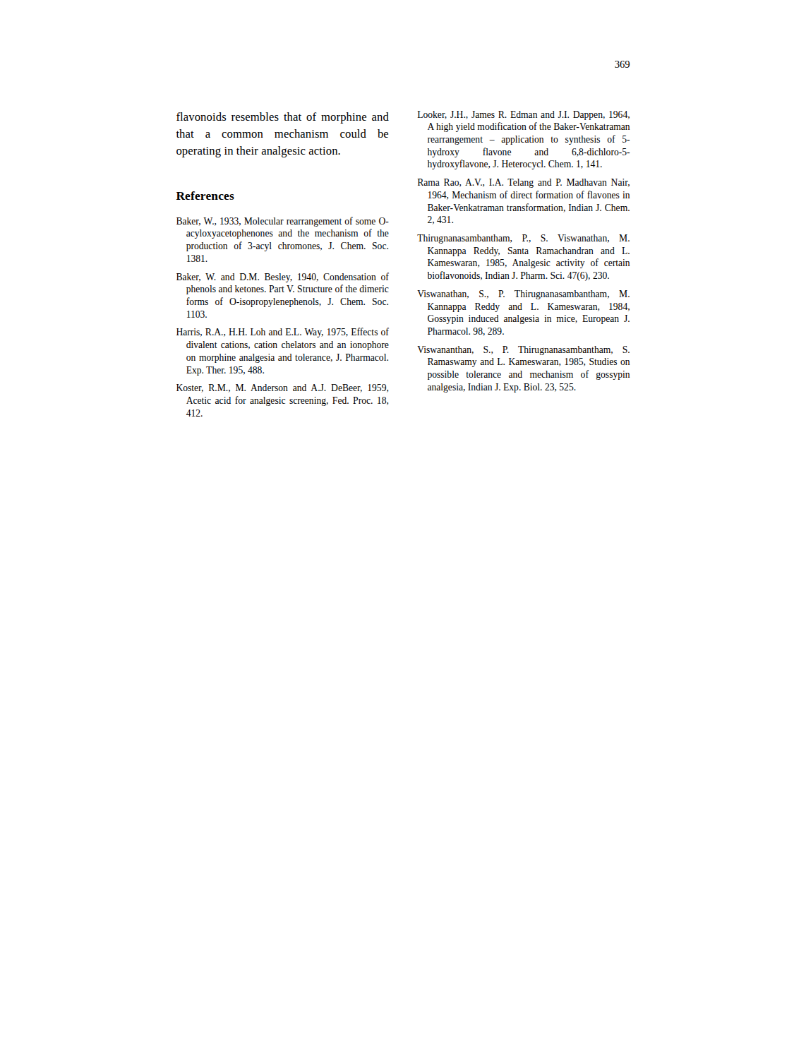369
flavonoids resembles that of morphine and that a common mechanism could be operating in their analgesic action.
References
Baker, W., 1933, Molecular rearrangement of some O-acyloxyacetophenones and the mechanism of the production of 3-acyl chromones, J. Chem. Soc. 1381.
Baker, W. and D.M. Besley, 1940, Condensation of phenols and ketones. Part V. Structure of the dimeric forms of O-isopropylenephenols, J. Chem. Soc. 1103.
Harris, R.A., H.H. Loh and E.L. Way, 1975, Effects of divalent cations, cation chelators and an ionophore on morphine analgesia and tolerance, J. Pharmacol. Exp. Ther. 195, 488.
Koster, R.M., M. Anderson and A.J. DeBeer, 1959, Acetic acid for analgesic screening, Fed. Proc. 18, 412.
Looker, J.H., James R. Edman and J.I. Dappen, 1964, A high yield modification of the Baker-Venkatraman rearrangement – application to synthesis of 5-hydroxy flavone and 6,8-dichloro-5-hydroxyflavone, J. Heterocycl. Chem. 1, 141.
Rama Rao, A.V., I.A. Telang and P. Madhavan Nair, 1964, Mechanism of direct formation of flavones in Baker-Venkatraman transformation, Indian J. Chem. 2, 431.
Thirugnanasambantham, P., S. Viswanathan, M. Kannappa Reddy, Santa Ramachandran and L. Kameswaran, 1985, Analgesic activity of certain bioflavonoids, Indian J. Pharm. Sci. 47(6), 230.
Viswanathan, S., P. Thirugnanasambantham, M. Kannappa Reddy and L. Kameswaran, 1984, Gossypin induced analgesia in mice, European J. Pharmacol. 98, 289.
Viswananthan, S., P. Thirugnanasambantham, S. Ramaswamy and L. Kameswaran, 1985, Studies on possible tolerance and mechanism of gossypin analgesia, Indian J. Exp. Biol. 23, 525.